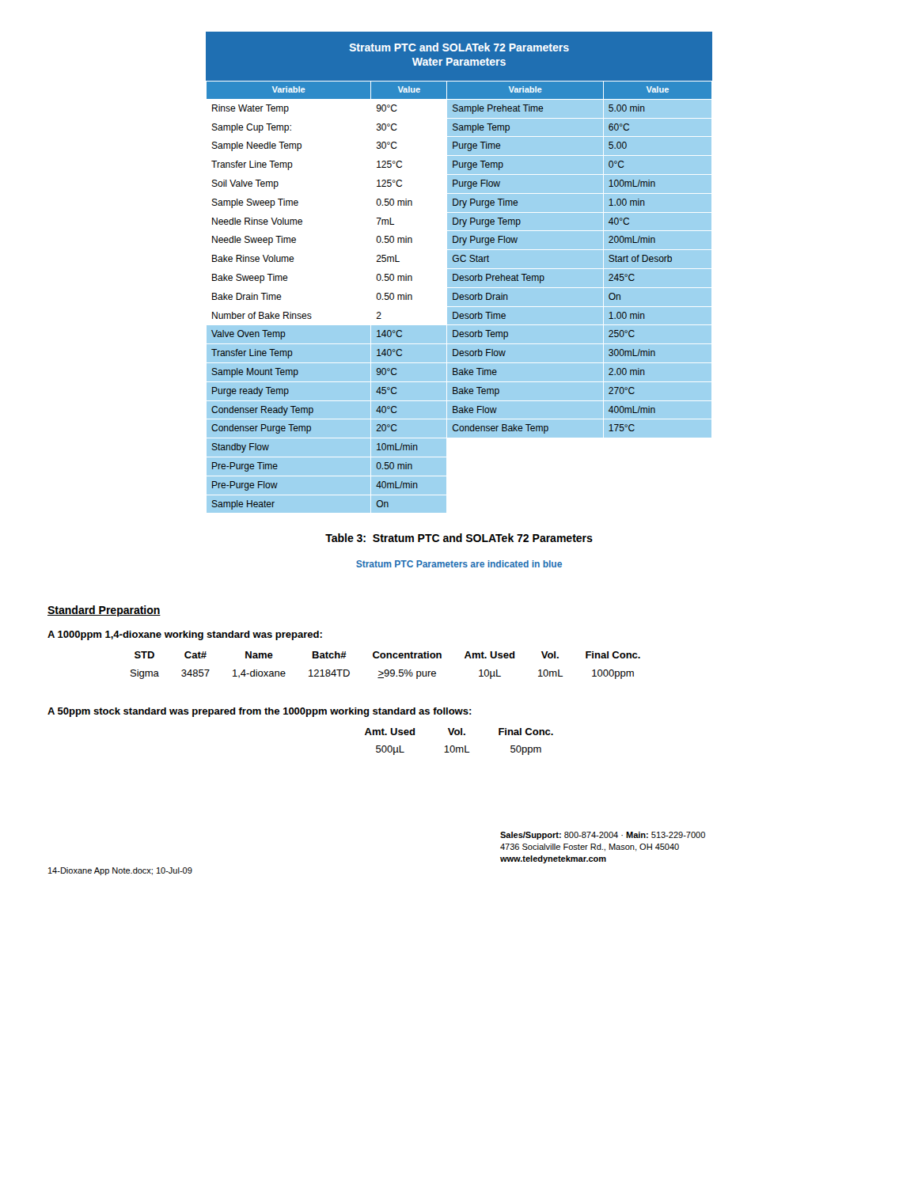Stratum PTC and SOLATek 72 Parameters Water Parameters
| Variable | Value | Variable | Value |
| --- | --- | --- | --- |
| Rinse Water Temp | 90°C | Sample Preheat Time | 5.00 min |
| Sample Cup Temp: | 30°C | Sample Temp | 60°C |
| Sample Needle Temp | 30°C | Purge Time | 5.00 |
| Transfer Line Temp | 125°C | Purge Temp | 0°C |
| Soil Valve Temp | 125°C | Purge Flow | 100mL/min |
| Sample Sweep Time | 0.50 min | Dry Purge Time | 1.00 min |
| Needle Rinse Volume | 7mL | Dry Purge Temp | 40°C |
| Needle Sweep Time | 0.50 min | Dry Purge Flow | 200mL/min |
| Bake Rinse Volume | 25mL | GC Start | Start of Desorb |
| Bake Sweep Time | 0.50 min | Desorb Preheat Temp | 245°C |
| Bake Drain Time | 0.50 min | Desorb Drain | On |
| Number of Bake Rinses | 2 | Desorb Time | 1.00 min |
| Valve Oven Temp | 140°C | Desorb Temp | 250°C |
| Transfer Line Temp | 140°C | Desorb Flow | 300mL/min |
| Sample Mount Temp | 90°C | Bake Time | 2.00 min |
| Purge ready Temp | 45°C | Bake Temp | 270°C |
| Condenser Ready Temp | 40°C | Bake Flow | 400mL/min |
| Condenser Purge Temp | 20°C | Condenser Bake Temp | 175°C |
| Standby Flow | 10mL/min | | |
| Pre-Purge Time | 0.50 min | | |
| Pre-Purge Flow | 40mL/min | | |
| Sample Heater | On | | |
Table 3: Stratum PTC and SOLATek 72 Parameters
Stratum PTC Parameters are indicated in blue
Standard Preparation
A 1000ppm 1,4-dioxane working standard was prepared:
| STD | Cat# | Name | Batch# | Concentration | Amt. Used | Vol. | Final Conc. |
| --- | --- | --- | --- | --- | --- | --- | --- |
| Sigma | 34857 | 1,4-dioxane | 12184TD | > 99.5% pure | 10µL | 10mL | 1000ppm |
A 50ppm stock standard was prepared from the 1000ppm working standard as follows:
| Amt. Used | Vol. | Final Conc. |
| --- | --- | --- |
| 500µL | 10mL | 50ppm |
14-Dioxane App Note.docx; 10-Jul-09
Sales/Support: 800-874-2004 · Main: 513-229-7000
4736 Socialville Foster Rd., Mason, OH 45040
www.teledynetekmar.com